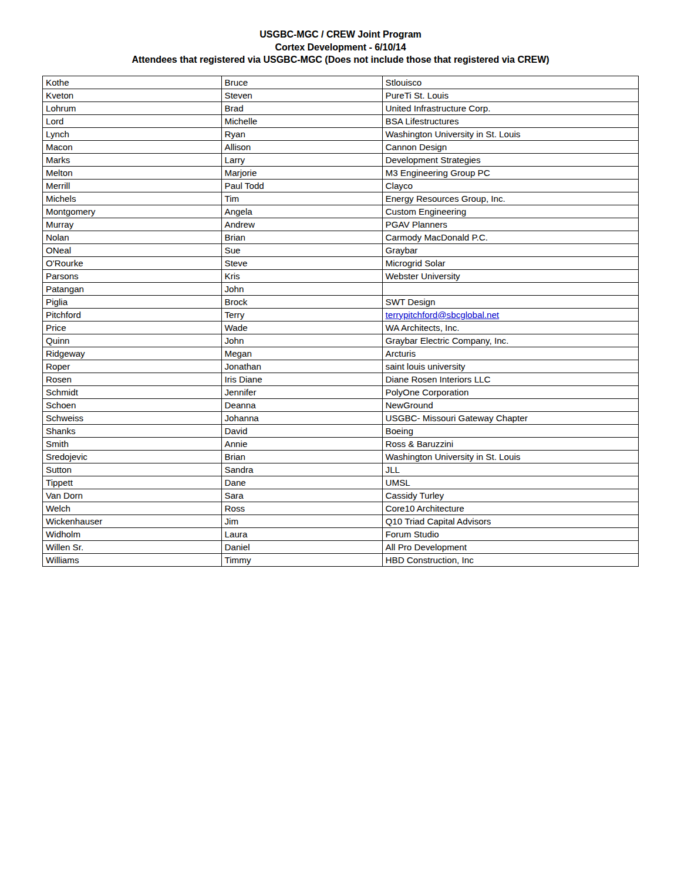USGBC-MGC / CREW Joint Program
Cortex Development - 6/10/14
Attendees that registered via USGBC-MGC (Does not include those that registered via CREW)
| Kothe | Bruce | Stlouisco |
| Kveton | Steven | PureTi St. Louis |
| Lohrum | Brad | United Infrastructure Corp. |
| Lord | Michelle | BSA Lifestructures |
| Lynch | Ryan | Washington University in St. Louis |
| Macon | Allison | Cannon Design |
| Marks | Larry | Development Strategies |
| Melton | Marjorie | M3 Engineering Group PC |
| Merrill | Paul Todd | Clayco |
| Michels | Tim | Energy Resources Group, Inc. |
| Montgomery | Angela | Custom Engineering |
| Murray | Andrew | PGAV Planners |
| Nolan | Brian | Carmody MacDonald P.C. |
| ONeal | Sue | Graybar |
| O'Rourke | Steve | Microgrid Solar |
| Parsons | Kris | Webster University |
| Patangan | John | |
| Piglia | Brock | SWT Design |
| Pitchford | Terry | terrypitchford@sbcglobal.net |
| Price | Wade | WA Architects, Inc. |
| Quinn | John | Graybar Electric Company, Inc. |
| Ridgeway | Megan | Arcturis |
| Roper | Jonathan | saint louis university |
| Rosen | Iris Diane | Diane Rosen Interiors LLC |
| Schmidt | Jennifer | PolyOne Corporation |
| Schoen | Deanna | NewGround |
| Schweiss | Johanna | USGBC- Missouri Gateway Chapter |
| Shanks | David | Boeing |
| Smith | Annie | Ross & Baruzzini |
| Sredojevic | Brian | Washington University in St. Louis |
| Sutton | Sandra | JLL |
| Tippett | Dane | UMSL |
| Van Dorn | Sara | Cassidy Turley |
| Welch | Ross | Core10 Architecture |
| Wickenhauser | Jim | Q10 Triad Capital Advisors |
| Widholm | Laura | Forum Studio |
| Willen Sr. | Daniel | All Pro Development |
| Williams | Timmy | HBD Construction, Inc |